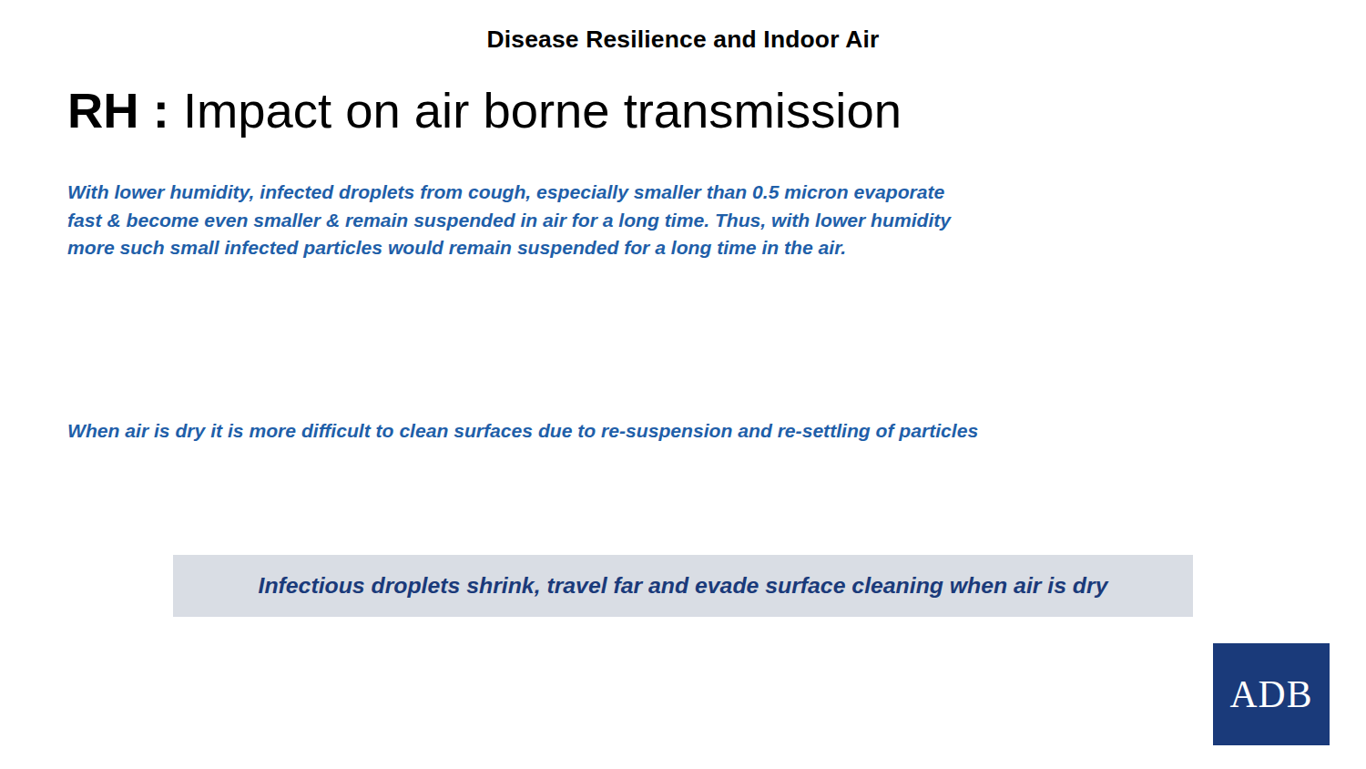Disease Resilience and Indoor Air
RH : Impact on air borne transmission
With lower humidity, infected droplets from cough, especially smaller than 0.5 micron evaporate fast & become even smaller & remain suspended in air for a long time. Thus, with lower humidity more such small infected particles would remain suspended for a long time in the air.
When air is dry it is more difficult to clean surfaces due to re-suspension and re-settling of particles
Infectious droplets shrink, travel far and evade surface cleaning when air is dry
ADB